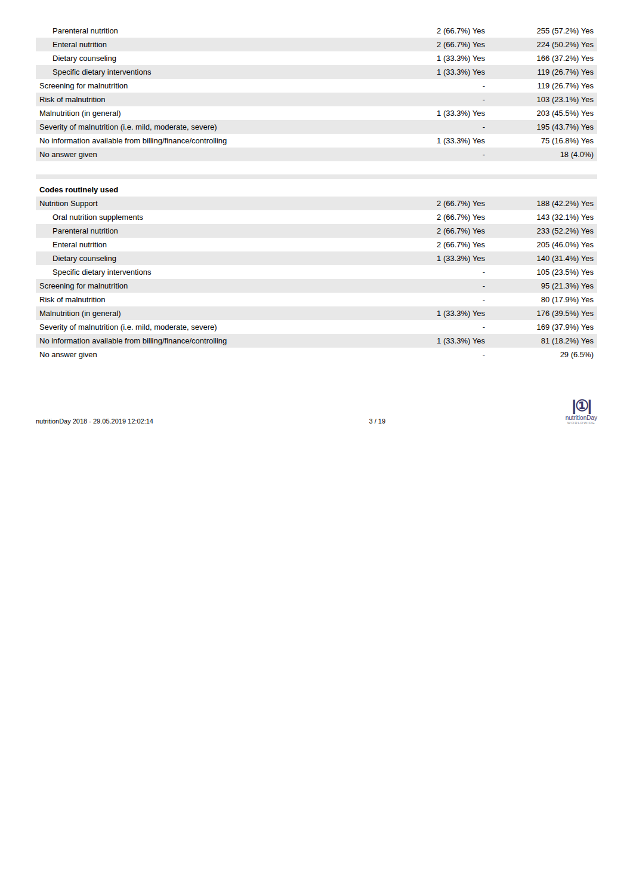| Parenteral nutrition | 2 (66.7%) Yes | 255 (57.2%) Yes |
| Enteral nutrition | 2 (66.7%) Yes | 224 (50.2%) Yes |
| Dietary counseling | 1 (33.3%) Yes | 166 (37.2%) Yes |
| Specific dietary interventions | 1 (33.3%) Yes | 119 (26.7%) Yes |
| Screening for malnutrition | - | 119 (26.7%) Yes |
| Risk of malnutrition | - | 103 (23.1%) Yes |
| Malnutrition (in general) | 1 (33.3%) Yes | 203 (45.5%) Yes |
| Severity of malnutrition (i.e. mild, moderate, severe) | - | 195 (43.7%) Yes |
| No information available from billing/finance/controlling | 1 (33.3%) Yes | 75 (16.8%) Yes |
| No answer given | - | 18 (4.0%) |
| Codes routinely used | | |
| Nutrition Support | 2 (66.7%) Yes | 188 (42.2%) Yes |
| Oral nutrition supplements | 2 (66.7%) Yes | 143 (32.1%) Yes |
| Parenteral nutrition | 2 (66.7%) Yes | 233 (52.2%) Yes |
| Enteral nutrition | 2 (66.7%) Yes | 205 (46.0%) Yes |
| Dietary counseling | 1 (33.3%) Yes | 140 (31.4%) Yes |
| Specific dietary interventions | - | 105 (23.5%) Yes |
| Screening for malnutrition | - | 95 (21.3%) Yes |
| Risk of malnutrition | - | 80 (17.9%) Yes |
| Malnutrition (in general) | 1 (33.3%) Yes | 176 (39.5%) Yes |
| Severity of malnutrition (i.e. mild, moderate, severe) | - | 169 (37.9%) Yes |
| No information available from billing/finance/controlling | 1 (33.3%) Yes | 81 (18.2%) Yes |
| No answer given | - | 29 (6.5%) |
nutritionDay 2018 - 29.05.2019 12:02:14
3 / 19
|①|
nutritionDay
WORLDWIDE